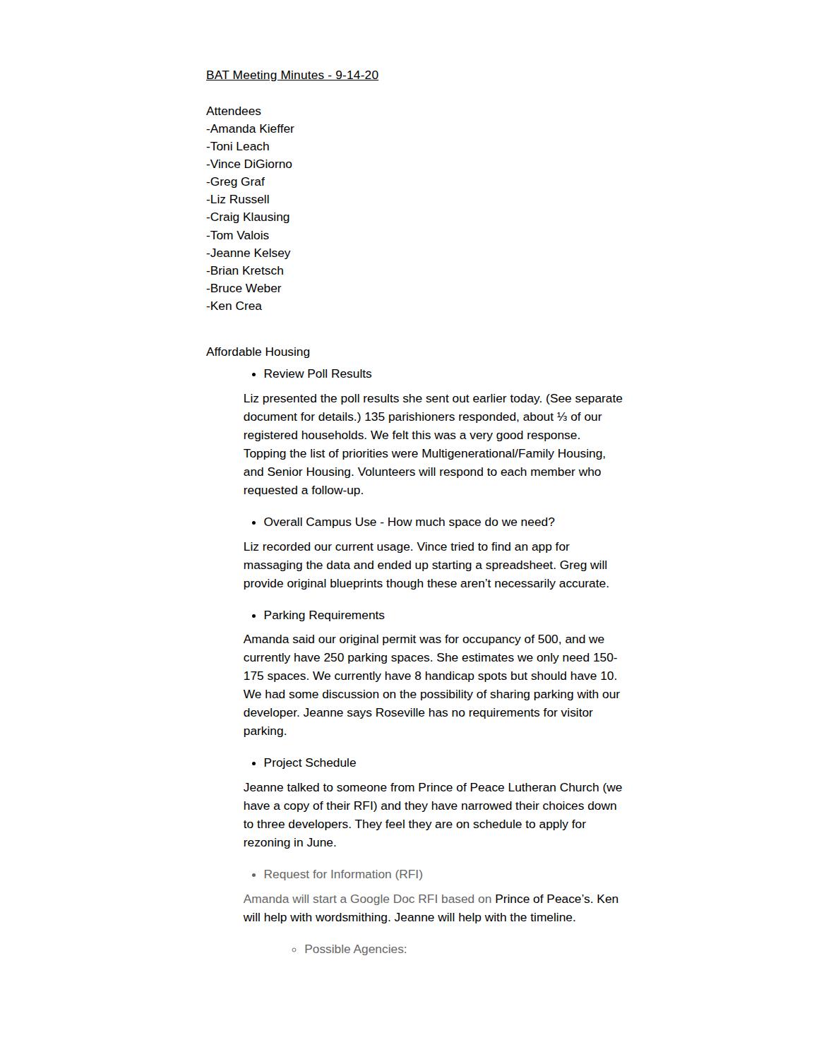BAT Meeting Minutes - 9-14-20
Attendees
-Amanda Kieffer
-Toni Leach
-Vince DiGiorno
-Greg Graf
-Liz Russell
-Craig Klausing
-Tom Valois
-Jeanne Kelsey
-Brian Kretsch
-Bruce Weber
-Ken Crea
Affordable Housing
Review Poll Results
Liz presented the poll results she sent out earlier today. (See separate document for details.) 135 parishioners responded, about ⅓ of our registered households. We felt this was a very good response. Topping the list of priorities were Multigenerational/Family Housing, and Senior Housing. Volunteers will respond to each member who requested a follow-up.
Overall Campus Use - How much space do we need?
Liz recorded our current usage. Vince tried to find an app for massaging the data and ended up starting a spreadsheet. Greg will provide original blueprints though these aren’t necessarily accurate.
Parking Requirements
Amanda said our original permit was for occupancy of 500, and we currently have 250 parking spaces. She estimates we only need 150-175 spaces. We currently have 8 handicap spots but should have 10. We had some discussion on the possibility of sharing parking with our developer. Jeanne says Roseville has no requirements for visitor parking.
Project Schedule
Jeanne talked to someone from Prince of Peace Lutheran Church (we have a copy of their RFI) and they have narrowed their choices down to three developers. They feel they are on schedule to apply for rezoning in June.
Request for Information (RFI)
Amanda will start a Google Doc RFI based on Prince of Peace’s. Ken will help with wordsmithing. Jeanne will help with the timeline.
Possible Agencies: